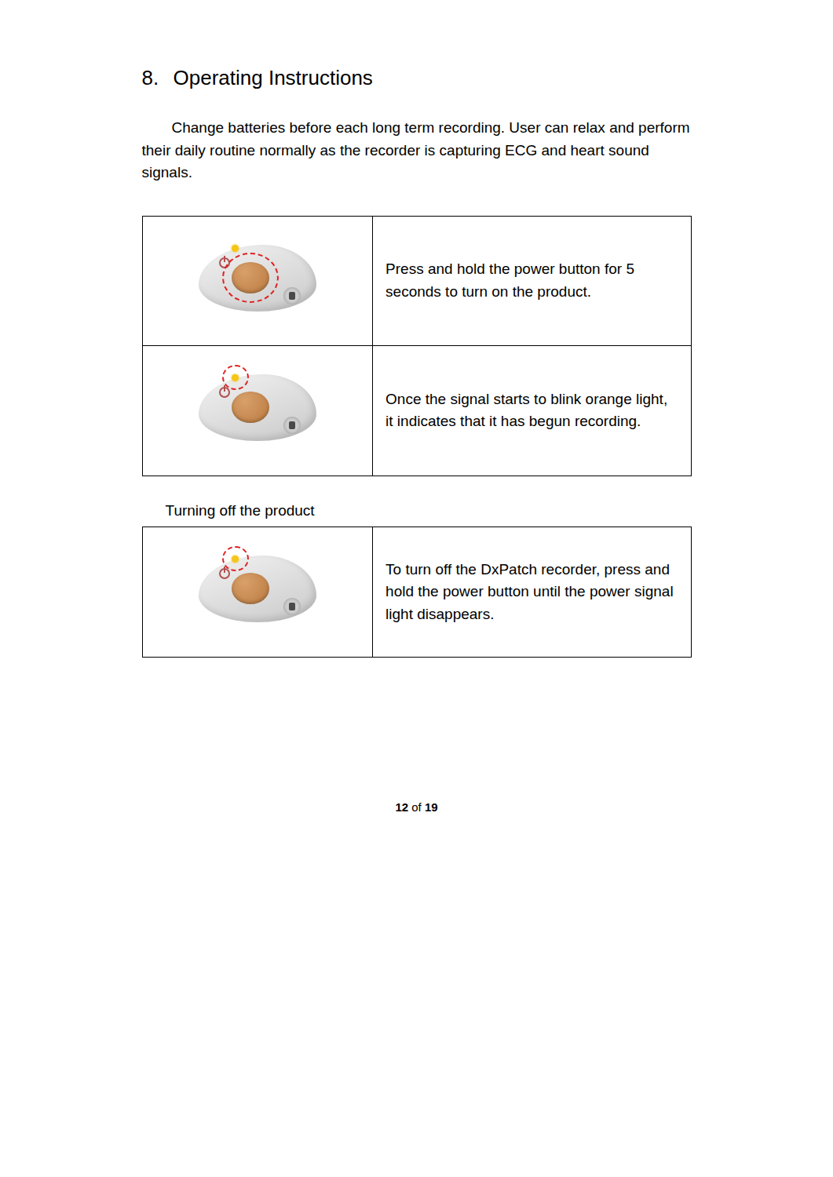8. Operating Instructions
Change batteries before each long term recording. User can relax and perform their daily routine normally as the recorder is capturing ECG and heart sound signals.
| | Press and hold the power button for 5 seconds to turn on the product. |
| | Once the signal starts to blink orange light, it indicates that it has begun recording. |
Turning off the product
| | To turn off the DxPatch recorder, press and hold the power button until the power signal light disappears. |
12 of 19